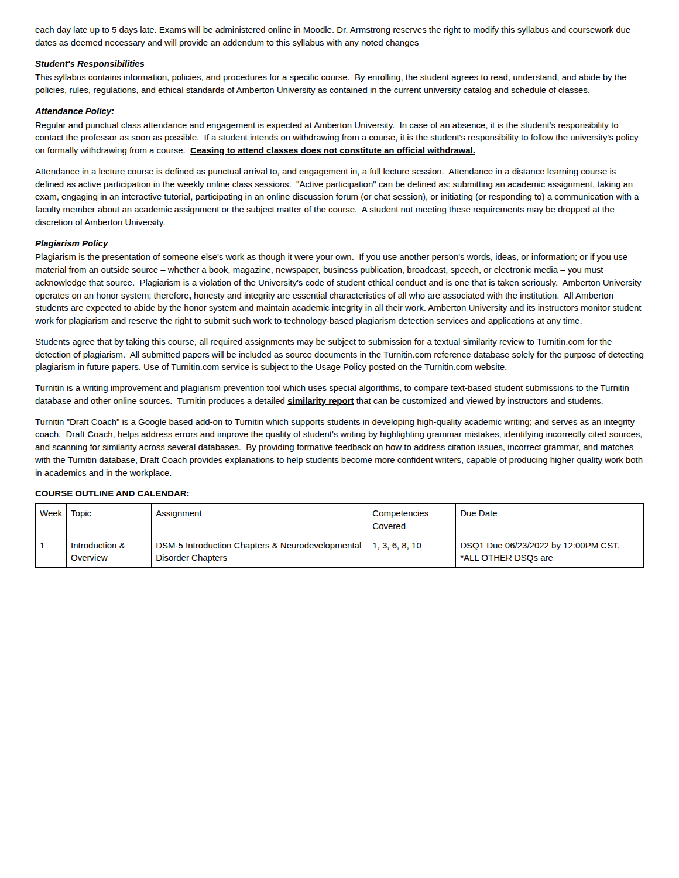each day late up to 5 days late. Exams will be administered online in Moodle. Dr. Armstrong reserves the right to modify this syllabus and coursework due dates as deemed necessary and will provide an addendum to this syllabus with any noted changes
Student's Responsibilities
This syllabus contains information, policies, and procedures for a specific course. By enrolling, the student agrees to read, understand, and abide by the policies, rules, regulations, and ethical standards of Amberton University as contained in the current university catalog and schedule of classes.
Attendance Policy:
Regular and punctual class attendance and engagement is expected at Amberton University. In case of an absence, it is the student's responsibility to contact the professor as soon as possible. If a student intends on withdrawing from a course, it is the student's responsibility to follow the university's policy on formally withdrawing from a course. Ceasing to attend classes does not constitute an official withdrawal.
Attendance in a lecture course is defined as punctual arrival to, and engagement in, a full lecture session. Attendance in a distance learning course is defined as active participation in the weekly online class sessions. "Active participation" can be defined as: submitting an academic assignment, taking an exam, engaging in an interactive tutorial, participating in an online discussion forum (or chat session), or initiating (or responding to) a communication with a faculty member about an academic assignment or the subject matter of the course. A student not meeting these requirements may be dropped at the discretion of Amberton University.
Plagiarism Policy
Plagiarism is the presentation of someone else's work as though it were your own. If you use another person's words, ideas, or information; or if you use material from an outside source – whether a book, magazine, newspaper, business publication, broadcast, speech, or electronic media – you must acknowledge that source. Plagiarism is a violation of the University's code of student ethical conduct and is one that is taken seriously. Amberton University operates on an honor system; therefore, honesty and integrity are essential characteristics of all who are associated with the institution. All Amberton students are expected to abide by the honor system and maintain academic integrity in all their work. Amberton University and its instructors monitor student work for plagiarism and reserve the right to submit such work to technology-based plagiarism detection services and applications at any time.
Students agree that by taking this course, all required assignments may be subject to submission for a textual similarity review to Turnitin.com for the detection of plagiarism. All submitted papers will be included as source documents in the Turnitin.com reference database solely for the purpose of detecting plagiarism in future papers. Use of Turnitin.com service is subject to the Usage Policy posted on the Turnitin.com website.
Turnitin is a writing improvement and plagiarism prevention tool which uses special algorithms, to compare text-based student submissions to the Turnitin database and other online sources. Turnitin produces a detailed similarity report that can be customized and viewed by instructors and students.
Turnitin "Draft Coach" is a Google based add-on to Turnitin which supports students in developing high-quality academic writing; and serves as an integrity coach. Draft Coach, helps address errors and improve the quality of student's writing by highlighting grammar mistakes, identifying incorrectly cited sources, and scanning for similarity across several databases. By providing formative feedback on how to address citation issues, incorrect grammar, and matches with the Turnitin database, Draft Coach provides explanations to help students become more confident writers, capable of producing higher quality work both in academics and in the workplace.
COURSE OUTLINE AND CALENDAR:
| Week | Topic | Assignment | Competencies Covered | Due Date |
| --- | --- | --- | --- | --- |
| 1 | Introduction & Overview | DSM-5 Introduction Chapters & Neurodevelopmental Disorder Chapters | 1, 3, 6, 8, 10 | DSQ1 Due 06/23/2022 by 12:00PM CST. *ALL OTHER DSQs are |